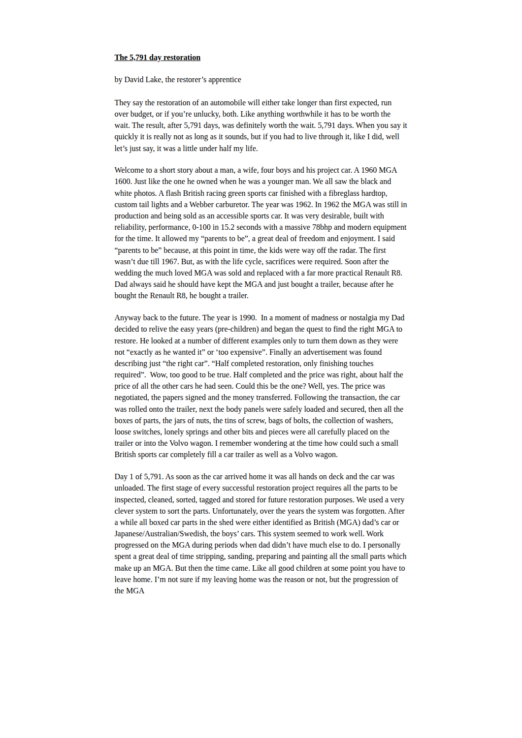The 5,791 day restoration
by David Lake, the restorer’s apprentice
They say the restoration of an automobile will either take longer than first expected, run over budget, or if you’re unlucky, both. Like anything worthwhile it has to be worth the wait. The result, after 5,791 days, was definitely worth the wait. 5,791 days. When you say it quickly it is really not as long as it sounds, but if you had to live through it, like I did, well let’s just say, it was a little under half my life.
Welcome to a short story about a man, a wife, four boys and his project car. A 1960 MGA 1600. Just like the one he owned when he was a younger man. We all saw the black and white photos. A flash British racing green sports car finished with a fibreglass hardtop, custom tail lights and a Webber carburetor. The year was 1962. In 1962 the MGA was still in production and being sold as an accessible sports car. It was very desirable, built with reliability, performance, 0-100 in 15.2 seconds with a massive 78bhp and modern equipment for the time. It allowed my “parents to be”, a great deal of freedom and enjoyment. I said “parents to be” because, at this point in time, the kids were way off the radar. The first wasn’t due till 1967. But, as with the life cycle, sacrifices were required. Soon after the wedding the much loved MGA was sold and replaced with a far more practical Renault R8. Dad always said he should have kept the MGA and just bought a trailer, because after he bought the Renault R8, he bought a trailer.
Anyway back to the future. The year is 1990. In a moment of madness or nostalgia my Dad decided to relive the easy years (pre-children) and began the quest to find the right MGA to restore. He looked at a number of different examples only to turn them down as they were not “exactly as he wanted it” or ‘too expensive”. Finally an advertisement was found describing just “the right car”. “Half completed restoration, only finishing touches required”. Wow, too good to be true. Half completed and the price was right, about half the price of all the other cars he had seen. Could this be the one? Well, yes. The price was negotiated, the papers signed and the money transferred. Following the transaction, the car was rolled onto the trailer, next the body panels were safely loaded and secured, then all the boxes of parts, the jars of nuts, the tins of screw, bags of bolts, the collection of washers, loose switches, lonely springs and other bits and pieces were all carefully placed on the trailer or into the Volvo wagon. I remember wondering at the time how could such a small British sports car completely fill a car trailer as well as a Volvo wagon.
Day 1 of 5,791. As soon as the car arrived home it was all hands on deck and the car was unloaded. The first stage of every successful restoration project requires all the parts to be inspected, cleaned, sorted, tagged and stored for future restoration purposes. We used a very clever system to sort the parts. Unfortunately, over the years the system was forgotten. After a while all boxed car parts in the shed were either identified as British (MGA) dad’s car or Japanese/Australian/Swedish, the boys’ cars. This system seemed to work well. Work progressed on the MGA during periods when dad didn’t have much else to do. I personally spent a great deal of time stripping, sanding, preparing and painting all the small parts which make up an MGA. But then the time came. Like all good children at some point you have to leave home. I’m not sure if my leaving home was the reason or not, but the progression of the MGA